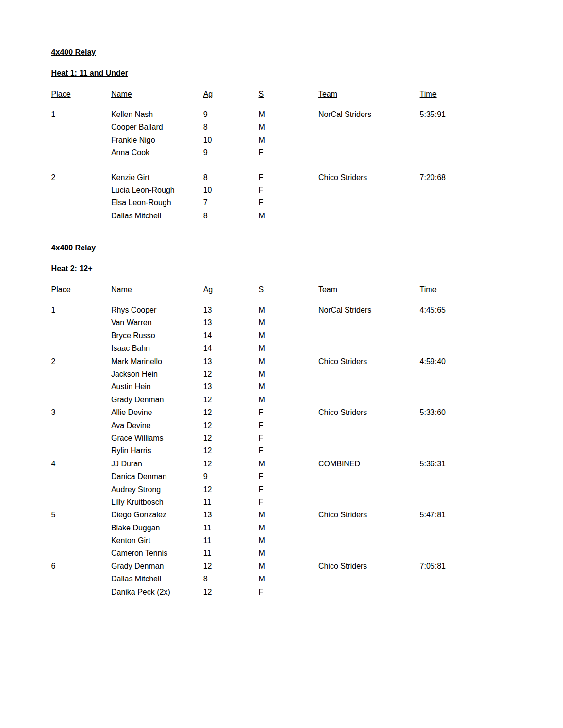4x400 Relay
Heat 1: 11 and Under
| Place | Name | Ag | S | Team | Time |
| --- | --- | --- | --- | --- | --- |
| 1 | Kellen Nash | 9 | M | NorCal Striders | 5:35:91 |
| | Cooper Ballard | 8 | M | | |
| | Frankie Nigo | 10 | M | | |
| | Anna Cook | 9 | F | | |
| 2 | Kenzie Girt | 8 | F | Chico Striders | 7:20:68 |
| | Lucia Leon-Rough | 10 | F | | |
| | Elsa Leon-Rough | 7 | F | | |
| | Dallas Mitchell | 8 | M | | |
4x400 Relay
Heat 2: 12+
| Place | Name | Ag | S | Team | Time |
| --- | --- | --- | --- | --- | --- |
| 1 | Rhys Cooper | 13 | M | NorCal Striders | 4:45:65 |
| | Van Warren | 13 | M | | |
| | Bryce Russo | 14 | M | | |
| | Isaac Bahn | 14 | M | | |
| 2 | Mark Marinello | 13 | M | Chico Striders | 4:59:40 |
| | Jackson Hein | 12 | M | | |
| | Austin Hein | 13 | M | | |
| | Grady Denman | 12 | M | | |
| 3 | Allie Devine | 12 | F | Chico Striders | 5:33:60 |
| | Ava Devine | 12 | F | | |
| | Grace Williams | 12 | F | | |
| | Rylin Harris | 12 | F | | |
| 4 | JJ Duran | 12 | M | COMBINED | 5:36:31 |
| | Danica Denman | 9 | F | | |
| | Audrey Strong | 12 | F | | |
| | Lilly Kruitbosch | 11 | F | | |
| 5 | Diego Gonzalez | 13 | M | Chico Striders | 5:47:81 |
| | Blake Duggan | 11 | M | | |
| | Kenton Girt | 11 | M | | |
| | Cameron Tennis | 11 | M | | |
| 6 | Grady Denman | 12 | M | Chico Striders | 7:05:81 |
| | Dallas Mitchell | 8 | M | | |
| | Danika Peck (2x) | 12 | F | | |